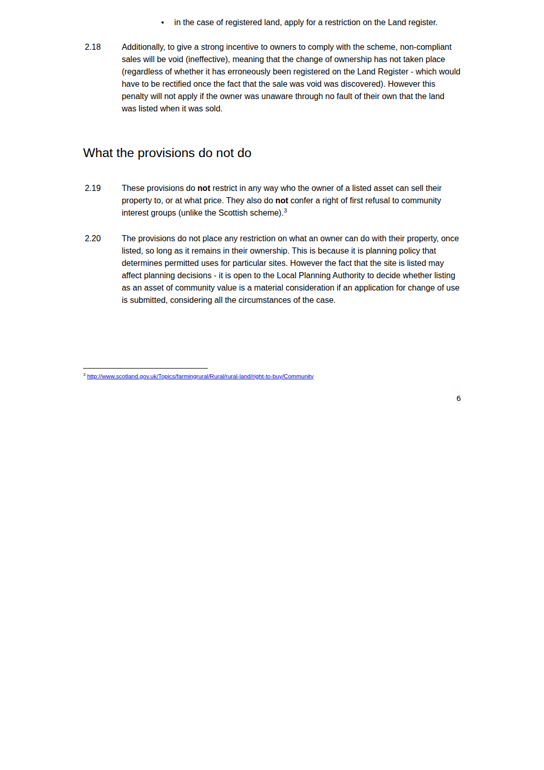in the case of registered land, apply for a restriction on the Land register.
2.18
Additionally, to give a strong incentive to owners to comply with the scheme, non-compliant sales will be void (ineffective), meaning that the change of ownership has not taken place (regardless of whether it has erroneously been registered on the Land Register - which would have to be rectified once the fact that the sale was void was discovered). However this penalty will not apply if the owner was unaware through no fault of their own that the land was listed when it was sold.
What the provisions do not do
2.19
These provisions do not restrict in any way who the owner of a listed asset can sell their property to, or at what price. They also do not confer a right of first refusal to community interest groups (unlike the Scottish scheme).3
2.20
The provisions do not place any restriction on what an owner can do with their property, once listed, so long as it remains in their ownership. This is because it is planning policy that determines permitted uses for particular sites. However the fact that the site is listed may affect planning decisions - it is open to the Local Planning Authority to decide whether listing as an asset of community value is a material consideration if an application for change of use is submitted, considering all the circumstances of the case.
3 http://www.scotland.gov.uk/Topics/farmingrural/Rural/rural-land/right-to-buy/Community
6